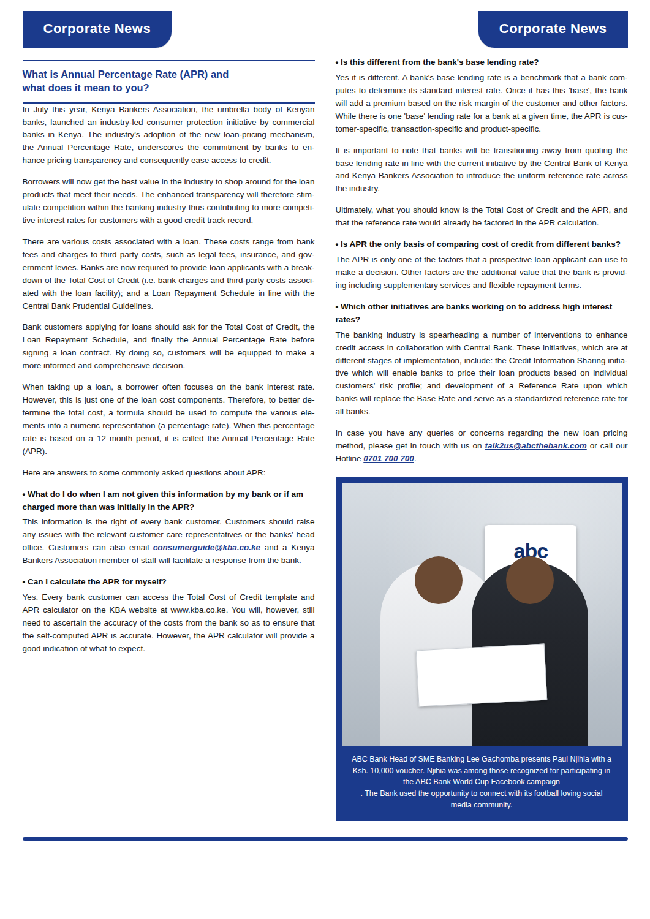Corporate News
Corporate News
What is Annual Percentage Rate (APR) and
what does it mean to you?
In July this year, Kenya Bankers Association, the umbrella body of Kenyan banks, launched an industry-led consumer protection initiative by commercial banks in Kenya. The industry's adoption of the new loan-pricing mechanism, the Annual Percentage Rate, underscores the commitment by banks to enhance pricing transparency and consequently ease access to credit.
Borrowers will now get the best value in the industry to shop around for the loan products that meet their needs. The enhanced transparency will therefore stimulate competition within the banking industry thus contributing to more competitive interest rates for customers with a good credit track record.
There are various costs associated with a loan. These costs range from bank fees and charges to third party costs, such as legal fees, insurance, and government levies. Banks are now required to provide loan applicants with a breakdown of the Total Cost of Credit (i.e. bank charges and third-party costs associated with the loan facility); and a Loan Repayment Schedule in line with the Central Bank Prudential Guidelines.
Bank customers applying for loans should ask for the Total Cost of Credit, the Loan Repayment Schedule, and finally the Annual Percentage Rate before signing a loan contract. By doing so, customers will be equipped to make a more informed and comprehensive decision.
When taking up a loan, a borrower often focuses on the bank interest rate. However, this is just one of the loan cost components. Therefore, to better determine the total cost, a formula should be used to compute the various elements into a numeric representation (a percentage rate). When this percentage rate is based on a 12 month period, it is called the Annual Percentage Rate (APR).
Here are answers to some commonly asked questions about APR:
• What do I do when I am not given this information by my bank or if am charged more than was initially in the APR?
This information is the right of every bank customer. Customers should raise any issues with the relevant customer care representatives or the banks' head office. Customers can also email consumerguide@kba.co.ke and a Kenya Bankers Association member of staff will facilitate a response from the bank.
• Can I calculate the APR for myself?
Yes. Every bank customer can access the Total Cost of Credit template and APR calculator on the KBA website at www.kba.co.ke. You will, however, still need to ascertain the accuracy of the costs from the bank so as to ensure that the self-computed APR is accurate. However, the APR calculator will provide a good indication of what to expect.
• Is this different from the bank's base lending rate?
Yes it is different. A bank's base lending rate is a benchmark that a bank computes to determine its standard interest rate. Once it has this 'base', the bank will add a premium based on the risk margin of the customer and other factors. While there is one 'base' lending rate for a bank at a given time, the APR is customer-specific, transaction-specific and product-specific.
It is important to note that banks will be transitioning away from quoting the base lending rate in line with the current initiative by the Central Bank of Kenya and Kenya Bankers Association to introduce the uniform reference rate across the industry.
Ultimately, what you should know is the Total Cost of Credit and the APR, and that the reference rate would already be factored in the APR calculation.
• Is APR the only basis of comparing cost of credit from different banks?
The APR is only one of the factors that a prospective loan applicant can use to make a decision. Other factors are the additional value that the bank is providing including supplementary services and flexible repayment terms.
• Which other initiatives are banks working on to address high interest rates?
The banking industry is spearheading a number of interventions to enhance credit access in collaboration with Central Bank. These initiatives, which are at different stages of implementation, include: the Credit Information Sharing initiative which will enable banks to price their loan products based on individual customers' risk profile; and development of a Reference Rate upon which banks will replace the Base Rate and serve as a standardized reference rate for all banks.
In case you have any queries or concerns regarding the new loan pricing method, please get in touch with us on talk2us@abcthebank.com or call our Hotline 0701 700 700.
abc
BANK
ABC Bank Head of SME Banking Lee Gachomba presents Paul Njihia with a Ksh. 10,000 voucher. Njihia was among those recognized for participating in the ABC Bank World Cup Facebook campaign
. The Bank used the opportunity to connect with its football loving social media community.